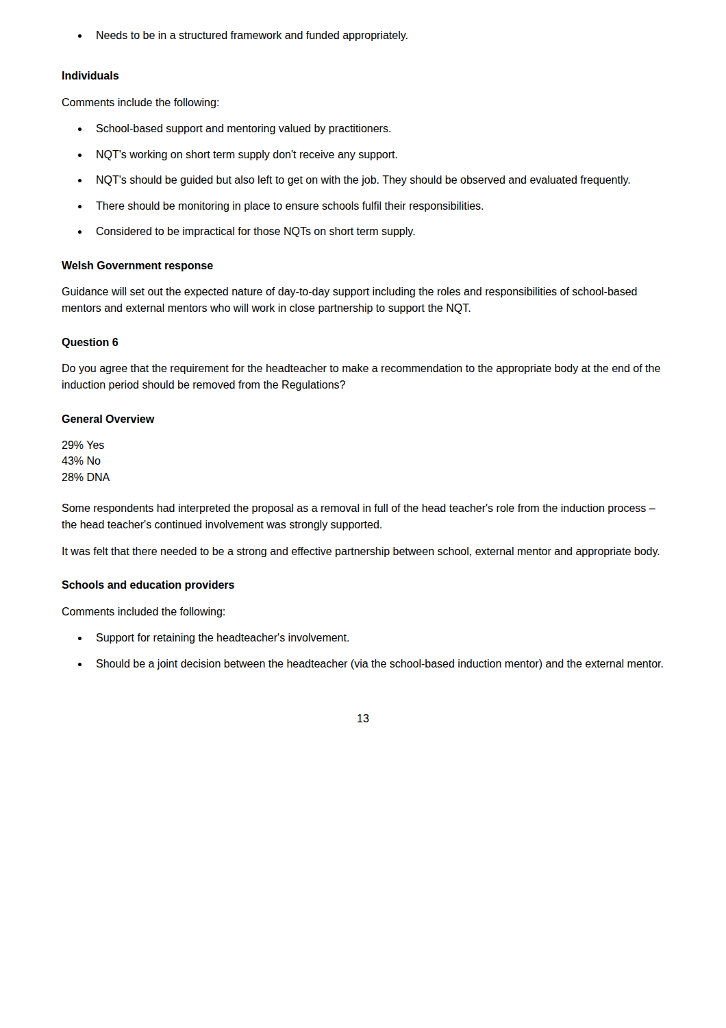Needs to be in a structured framework and funded appropriately.
Individuals
Comments include the following:
School-based support and mentoring valued by practitioners.
NQT's working on short term supply don't receive any support.
NQT's should be guided but also left to get on with the job. They should be observed and evaluated frequently.
There should be monitoring in place to ensure schools fulfil their responsibilities.
Considered to be impractical for those NQTs on short term supply.
Welsh Government response
Guidance will set out the expected nature of day-to-day support including the roles and responsibilities of school-based mentors and external mentors who will work in close partnership to support the NQT.
Question 6
Do you agree that the requirement for the headteacher to make a recommendation to the appropriate body at the end of the induction period should be removed from the Regulations?
General Overview
29% Yes
43% No
28% DNA
Some respondents had interpreted the proposal as a removal in full of the head teacher's role from the induction process – the head teacher's continued involvement was strongly supported.
It was felt that there needed to be a strong and effective partnership between school, external mentor and appropriate body.
Schools and education providers
Comments included the following:
Support for retaining the headteacher's involvement.
Should be a joint decision between the headteacher (via the school-based induction mentor) and the external mentor.
13